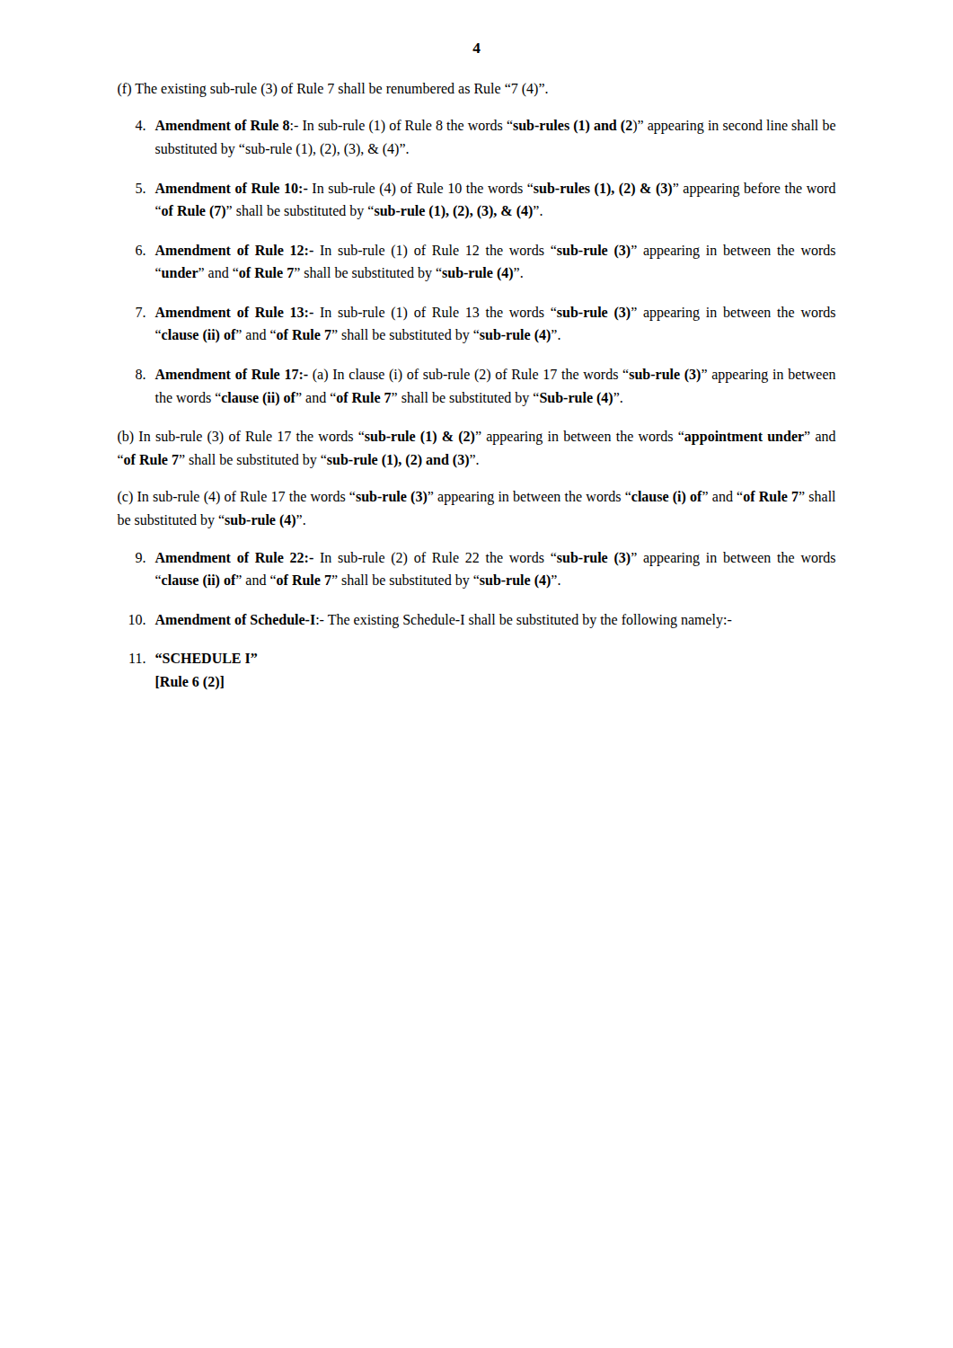4
(f) The existing sub-rule (3) of Rule 7 shall be renumbered as Rule “7 (4)”.
Amendment of Rule 8:- In sub-rule (1) of Rule 8 the words “sub-rules (1) and (2)” appearing in second line shall be substituted by “sub-rule (1), (2), (3), & (4)”.
Amendment of Rule 10:- In sub-rule (4) of Rule 10 the words “sub-rules (1), (2) & (3)” appearing before the word “of Rule (7)” shall be substituted by “sub-rule (1), (2), (3), & (4)”.
Amendment of Rule 12:- In sub-rule (1) of Rule 12 the words “sub-rule (3)” appearing in between the words “under” and “of Rule 7” shall be substituted by “sub-rule (4)”.
Amendment of Rule 13:- In sub-rule (1) of Rule 13 the words “sub-rule (3)” appearing in between the words “clause (ii) of” and “of Rule 7” shall be substituted by “sub-rule (4)”.
Amendment of Rule 17:- (a) In clause (i) of sub-rule (2) of Rule 17 the words “sub-rule (3)” appearing in between the words “clause (ii) of” and “of Rule 7” shall be substituted by “Sub-rule (4)”.
(b) In sub-rule (3) of Rule 17 the words “sub-rule (1) & (2)” appearing in between the words “appointment under” and “of Rule 7” shall be substituted by “sub-rule (1), (2) and (3)”.
(c) In sub-rule (4) of Rule 17 the words “sub-rule (3)” appearing in between the words “clause (i) of” and “of Rule 7” shall be substituted by “sub-rule (4)”.
Amendment of Rule 22:- In sub-rule (2) of Rule 22 the words “sub-rule (3)” appearing in between the words “clause (ii) of” and “of Rule 7” shall be substituted by “sub-rule (4)”.
Amendment of Schedule-I:- The existing Schedule-I shall be substituted by the following namely:-
“SCHEDULE I”
[Rule 6 (2)]